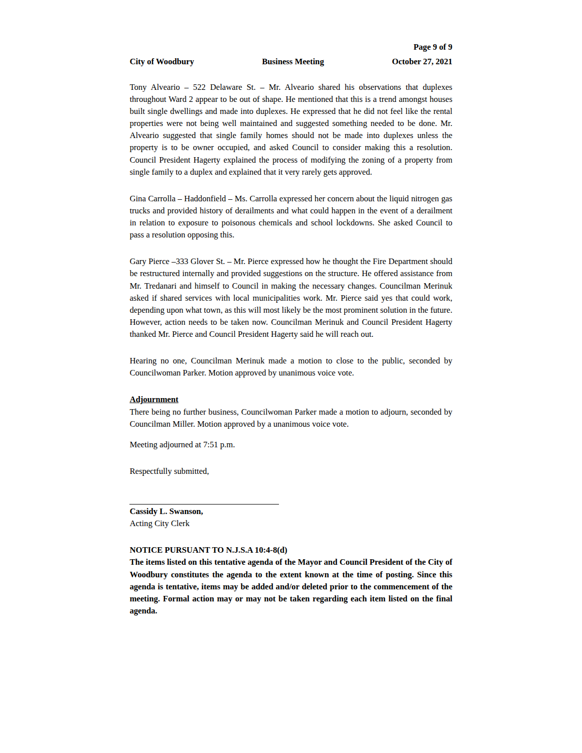Page 9 of 9
City of Woodbury Business Meeting October 27, 2021
Tony Alveario – 522 Delaware St. – Mr. Alveario shared his observations that duplexes throughout Ward 2 appear to be out of shape. He mentioned that this is a trend amongst houses built single dwellings and made into duplexes. He expressed that he did not feel like the rental properties were not being well maintained and suggested something needed to be done. Mr. Alveario suggested that single family homes should not be made into duplexes unless the property is to be owner occupied, and asked Council to consider making this a resolution. Council President Hagerty explained the process of modifying the zoning of a property from single family to a duplex and explained that it very rarely gets approved.
Gina Carrolla – Haddonfield – Ms. Carrolla expressed her concern about the liquid nitrogen gas trucks and provided history of derailments and what could happen in the event of a derailment in relation to exposure to poisonous chemicals and school lockdowns. She asked Council to pass a resolution opposing this.
Gary Pierce –333 Glover St. – Mr. Pierce expressed how he thought the Fire Department should be restructured internally and provided suggestions on the structure. He offered assistance from Mr. Tredanari and himself to Council in making the necessary changes. Councilman Merinuk asked if shared services with local municipalities work. Mr. Pierce said yes that could work, depending upon what town, as this will most likely be the most prominent solution in the future. However, action needs to be taken now. Councilman Merinuk and Council President Hagerty thanked Mr. Pierce and Council President Hagerty said he will reach out.
Hearing no one, Councilman Merinuk made a motion to close to the public, seconded by Councilwoman Parker. Motion approved by unanimous voice vote.
Adjournment
There being no further business, Councilwoman Parker made a motion to adjourn, seconded by Councilman Miller. Motion approved by a unanimous voice vote.
Meeting adjourned at 7:51 p.m.
Respectfully submitted,
Cassidy L. Swanson,
Acting City Clerk
NOTICE PURSUANT TO N.J.S.A 10:4-8(d)
The items listed on this tentative agenda of the Mayor and Council President of the City of Woodbury constitutes the agenda to the extent known at the time of posting. Since this agenda is tentative, items may be added and/or deleted prior to the commencement of the meeting. Formal action may or may not be taken regarding each item listed on the final agenda.